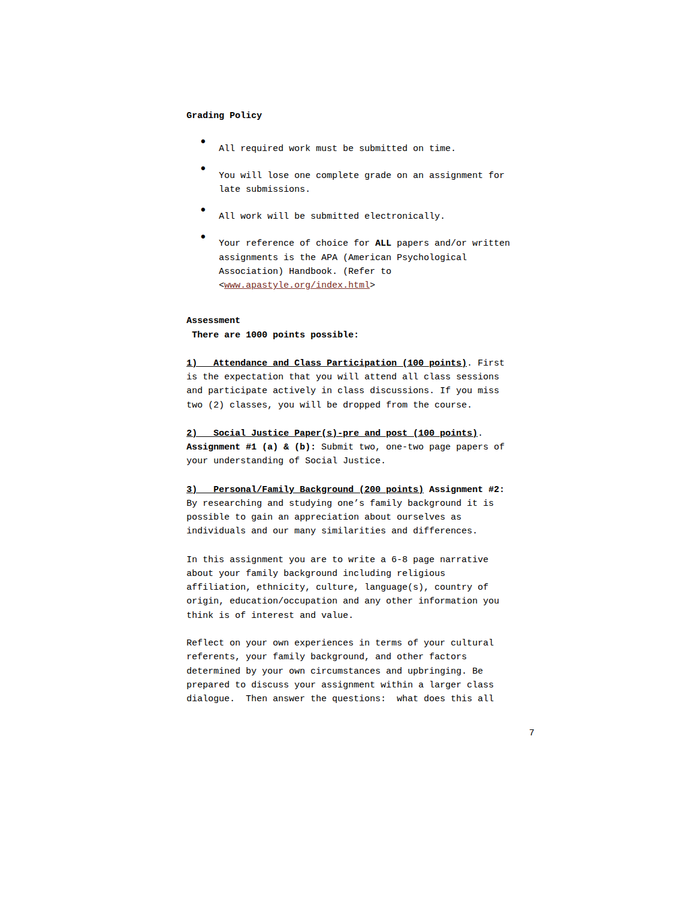Grading Policy
All required work must be submitted on time.
You will lose one complete grade on an assignment for late submissions.
All work will be submitted electronically.
Your reference of choice for ALL papers and/or written assignments is the APA (American Psychological Association) Handbook. (Refer to <www.apastyle.org/index.html>
Assessment
There are 1000 points possible:
1) Attendance and Class Participation (100 points). First is the expectation that you will attend all class sessions and participate actively in class discussions. If you miss two (2) classes, you will be dropped from the course.
2) Social Justice Paper(s)-pre and post (100 points). Assignment #1 (a) & (b): Submit two, one-two page papers of your understanding of Social Justice.
3) Personal/Family Background (200 points) Assignment #2: By researching and studying one’s family background it is possible to gain an appreciation about ourselves as individuals and our many similarities and differences.
In this assignment you are to write a 6-8 page narrative about your family background including religious affiliation, ethnicity, culture, language(s), country of origin, education/occupation and any other information you think is of interest and value.
Reflect on your own experiences in terms of your cultural referents, your family background, and other factors determined by your own circumstances and upbringing. Be prepared to discuss your assignment within a larger class dialogue. Then answer the questions: what does this all
7